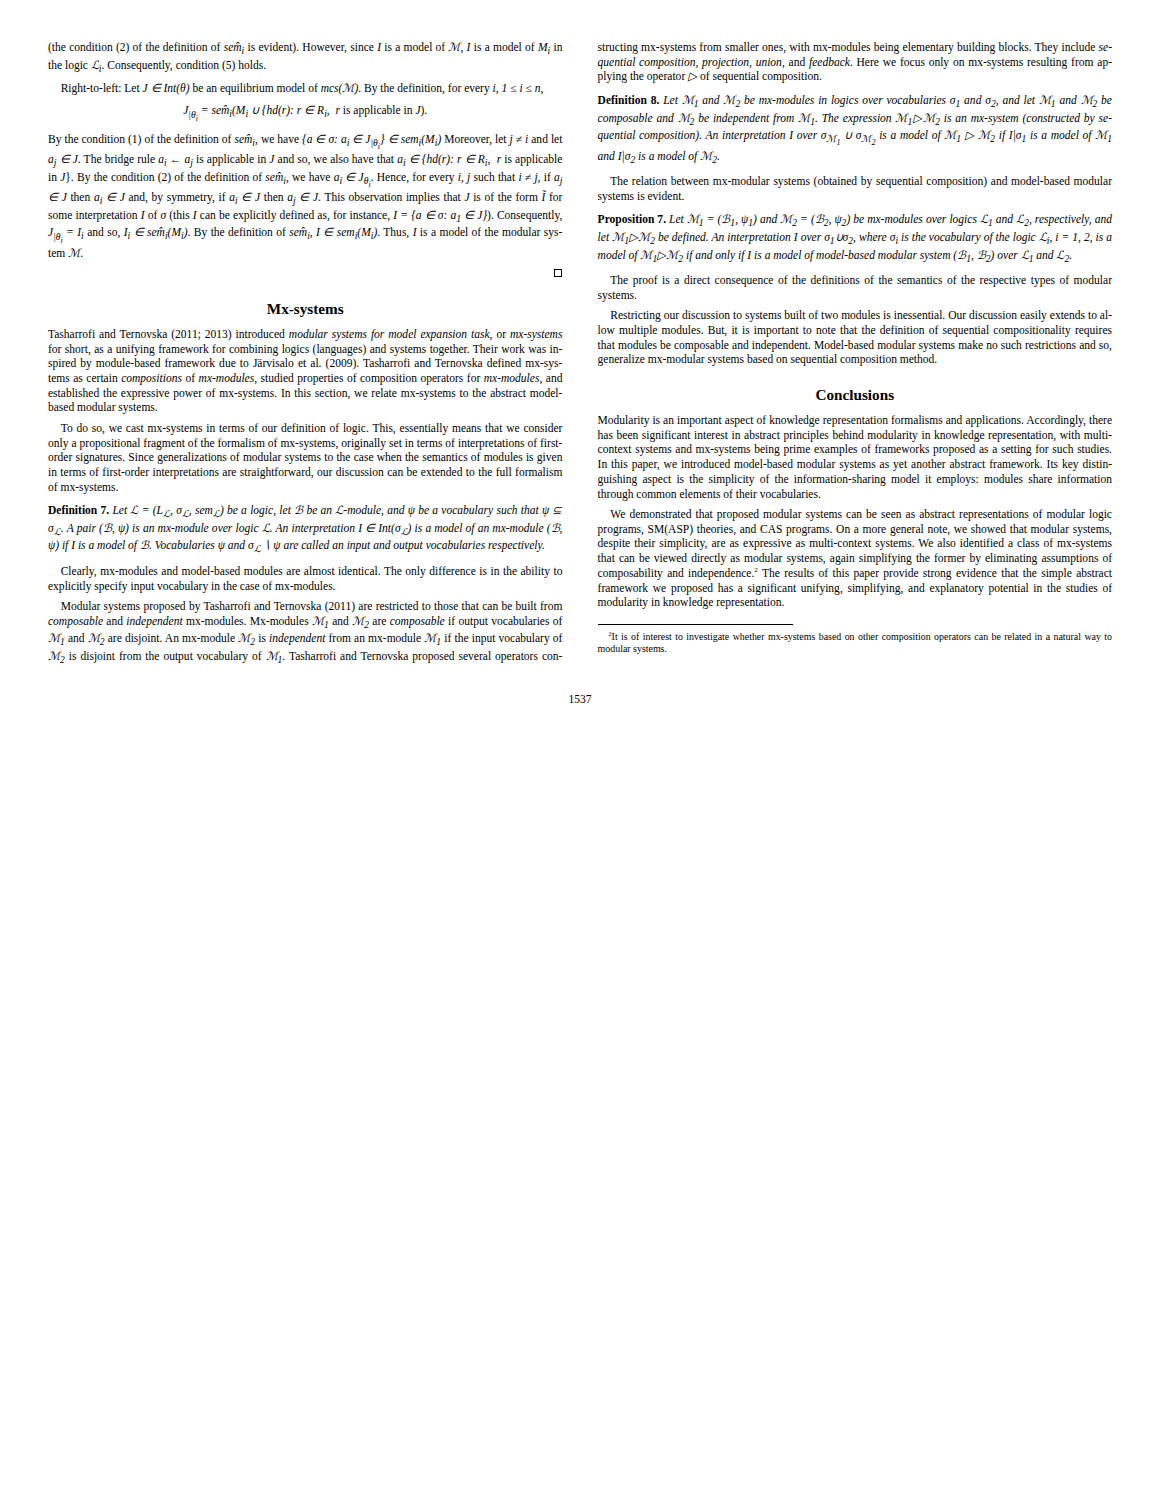(the condition (2) of the definition of sem̂i is evident). However, since I is a model of ℳ, I is a model of Mi in the logic ℒi. Consequently, condition (5) holds.
Right-to-left: Let J ∈ Int(θ) be an equilibrium model of mcs(ℳ). By the definition, for every i, 1 ≤ i ≤ n,
J|θi = sem̂i(Mi ∪ {hd(r): r ∈ Ri, r is applicable in J).
By the condition (1) of the definition of sem̂i, we have {a ∈ σ: ai ∈ J|θi} ∈ semi(Mi) Moreover, let j ≠ i and let aj ∈ J. The bridge rule ai ← aj is applicable in J and so, we also have that ai ∈ {hd(r): r ∈ Ri, r is applicable in J}. By the condition (2) of the definition of sem̂i, we have ai ∈ Jθi. Hence, for every i, j such that i ≠ j, if aj ∈ J then ai ∈ J and, by symmetry, if ai ∈ J then aj ∈ J. This observation implies that J is of the form Ĩ for some interpretation I of σ (this I can be explicitly defined as, for instance, I = {a ∈ σ: a1 ∈ J}). Consequently, J|θi = Ii and so, Ii ∈ sem̂i(Mi). By the definition of sem̂i, I ∈ semi(Mi). Thus, I is a model of the modular system ℳ.
Mx-systems
Tasharrofi and Ternovska (2011; 2013) introduced modular systems for model expansion task, or mx-systems for short, as a unifying framework for combining logics (languages) and systems together. Their work was inspired by module-based framework due to Järvisalo et al. (2009). Tasharrofi and Ternovska defined mx-systems as certain compositions of mx-modules, studied properties of composition operators for mx-modules, and established the expressive power of mx-systems. In this section, we relate mx-systems to the abstract model-based modular systems.
To do so, we cast mx-systems in terms of our definition of logic. This, essentially means that we consider only a propositional fragment of the formalism of mx-systems, originally set in terms of interpretations of first-order signatures. Since generalizations of modular systems to the case when the semantics of modules is given in terms of first-order interpretations are straightforward, our discussion can be extended to the full formalism of mx-systems.
Definition 7. Let ℒ = (Lℒ, σℒ, semℒ) be a logic, let ℬ be an ℒ-module, and ψ be a vocabulary such that ψ ⊆ σℒ. A pair (ℬ, ψ) is an mx-module over logic ℒ. An interpretation I ∈ Int(σℒ) is a model of an mx-module (ℬ, ψ) if I is a model of ℬ. Vocabularies ψ and σℒ ∖ ψ are called an input and output vocabularies respectively.
Clearly, mx-modules and model-based modules are almost identical. The only difference is in the ability to explicitly specify input vocabulary in the case of mx-modules.
Modular systems proposed by Tasharrofi and Ternovska (2011) are restricted to those that can be built from composable and independent mx-modules. Mx-modules ℳ1 and ℳ2 are composable if output vocabularies of ℳ1 and ℳ2 are disjoint. An mx-module ℳ2 is independent from an mx-module ℳ1 if the input vocabulary of ℳ2 is disjoint from the output vocabulary of ℳ1. Tasharrofi and Ternovska proposed several operators constructing mx-systems from smaller ones, with mx-modules being elementary building blocks. They include sequential composition, projection, union, and feedback. Here we focus only on mx-systems resulting from applying the operator ▷ of sequential composition.
Definition 8. Let ℳ1 and ℳ2 be mx-modules in logics over vocabularies σ1 and σ2, and let ℳ1 and ℳ2 be composable and ℳ2 be independent from ℳ1. The expression ℳ1▷ℳ2 is an mx-system (constructed by sequential composition). An interpretation I over σℳ1 ∪ σℳ2 is a model of ℳ1 ▷ ℳ2 if I|σ1 is a model of ℳ1 and I|σ2 is a model of ℳ2.
The relation between mx-modular systems (obtained by sequential composition) and model-based modular systems is evident.
Proposition 7. Let ℳ1 = (ℬ1, ψ1) and ℳ2 = (ℬ2, ψ2) be mx-modules over logics ℒ1 and ℒ2, respectively, and let ℳ1▷ℳ2 be defined. An interpretation I over σ1∪σ2, where σi is the vocabulary of the logic ℒi, i = 1, 2, is a model of ℳ1▷ℳ2 if and only if I is a model of model-based modular system (ℬ1, ℬ2) over ℒ1 and ℒ2.
The proof is a direct consequence of the definitions of the semantics of the respective types of modular systems.
Restricting our discussion to systems built of two modules is inessential. Our discussion easily extends to allow multiple modules. But, it is important to note that the definition of sequential compositionality requires that modules be composable and independent. Model-based modular systems make no such restrictions and so, generalize mx-modular systems based on sequential composition method.
Conclusions
Modularity is an important aspect of knowledge representation formalisms and applications. Accordingly, there has been significant interest in abstract principles behind modularity in knowledge representation, with multi-context systems and mx-systems being prime examples of frameworks proposed as a setting for such studies. In this paper, we introduced model-based modular systems as yet another abstract framework. Its key distinguishing aspect is the simplicity of the information-sharing model it employs: modules share information through common elements of their vocabularies.
We demonstrated that proposed modular systems can be seen as abstract representations of modular logic programs, SM(ASP) theories, and CAS programs. On a more general note, we showed that modular systems, despite their simplicity, are as expressive as multi-context systems. We also identified a class of mx-systems that can be viewed directly as modular systems, again simplifying the former by eliminating assumptions of composability and independence.2 The results of this paper provide strong evidence that the simple abstract framework we proposed has a significant unifying, simplifying, and explanatory potential in the studies of modularity in knowledge representation.
2It is of interest to investigate whether mx-systems based on other composition operators can be related in a natural way to modular systems.
1537